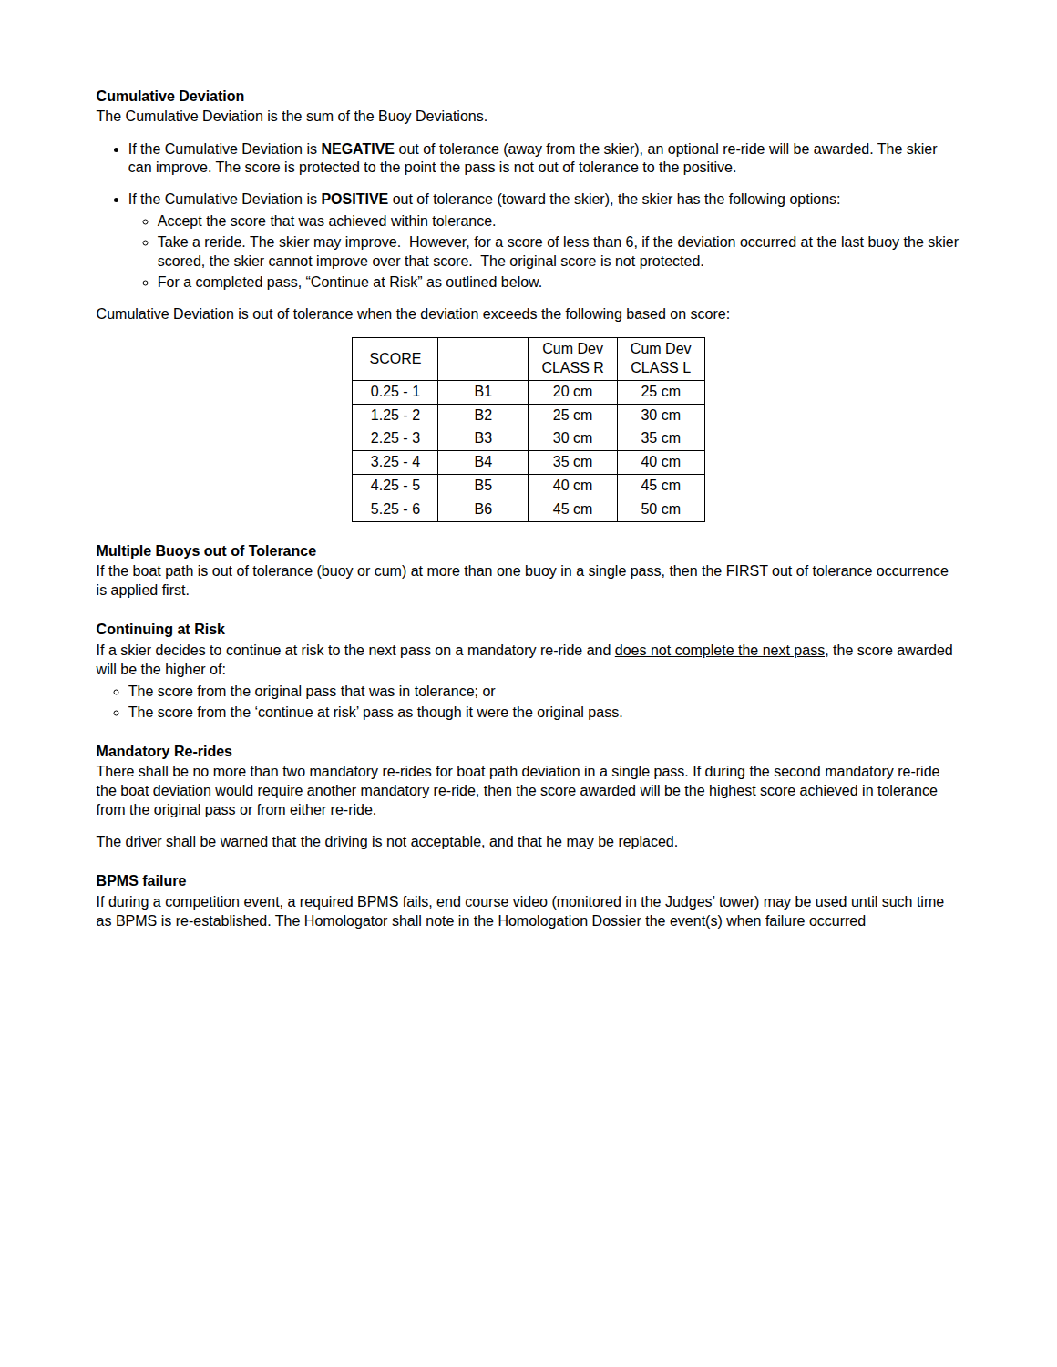Cumulative Deviation
The Cumulative Deviation is the sum of the Buoy Deviations.
If the Cumulative Deviation is NEGATIVE out of tolerance (away from the skier), an optional re-ride will be awarded. The skier can improve. The score is protected to the point the pass is not out of tolerance to the positive.
If the Cumulative Deviation is POSITIVE out of tolerance (toward the skier), the skier has the following options:
Accept the score that was achieved within tolerance.
Take a reride. The skier may improve. However, for a score of less than 6, if the deviation occurred at the last buoy the skier scored, the skier cannot improve over that score. The original score is not protected.
For a completed pass, “Continue at Risk” as outlined below.
Cumulative Deviation is out of tolerance when the deviation exceeds the following based on score:
| SCORE | | Cum Dev CLASS R | Cum Dev CLASS L |
| --- | --- | --- | --- |
| 0.25 - 1 | B1 | 20 cm | 25 cm |
| 1.25 - 2 | B2 | 25 cm | 30 cm |
| 2.25 - 3 | B3 | 30 cm | 35 cm |
| 3.25 - 4 | B4 | 35 cm | 40 cm |
| 4.25 - 5 | B5 | 40 cm | 45 cm |
| 5.25 - 6 | B6 | 45 cm | 50 cm |
Multiple Buoys out of Tolerance
If the boat path is out of tolerance (buoy or cum) at more than one buoy in a single pass, then the FIRST out of tolerance occurrence is applied first.
Continuing at Risk
If a skier decides to continue at risk to the next pass on a mandatory re-ride and does not complete the next pass, the score awarded will be the higher of:
The score from the original pass that was in tolerance; or
The score from the ‘continue at risk’ pass as though it were the original pass.
Mandatory Re-rides
There shall be no more than two mandatory re-rides for boat path deviation in a single pass. If during the second mandatory re-ride the boat deviation would require another mandatory re-ride, then the score awarded will be the highest score achieved in tolerance from the original pass or from either re-ride.
The driver shall be warned that the driving is not acceptable, and that he may be replaced.
BPMS failure
If during a competition event, a required BPMS fails, end course video (monitored in the Judges’ tower) may be used until such time as BPMS is re-established. The Homologator shall note in the Homologation Dossier the event(s) when failure occurred